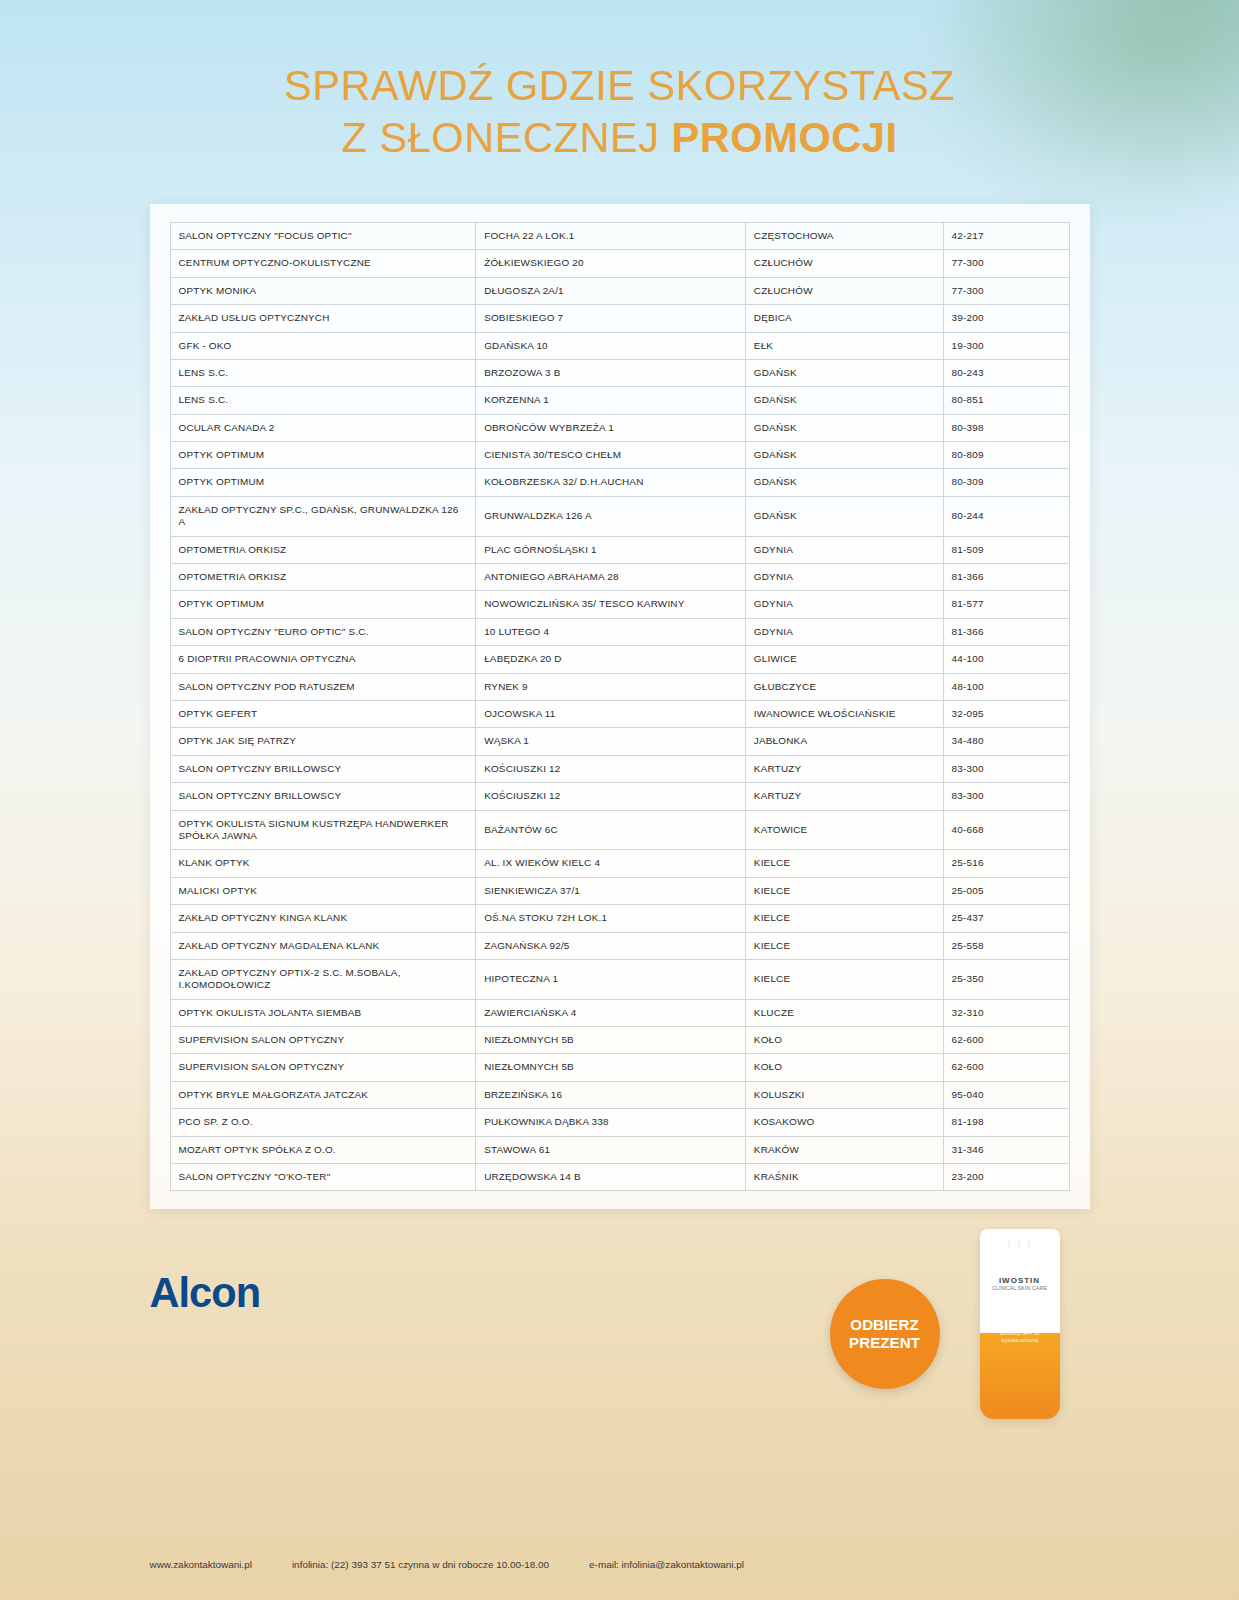SPRAWDŹ GDZIE SKORZYSTASZ
Z SŁONECZNEJ PROMOCJI
| Salon Optyczny "Focus Optic" | Focha 22 A lok.1 | Częstochowa | 42-217 |
| Centrum Optyczno-Okulistyczne | Żółkiewskiego 20 | Człuchów | 77-300 |
| Optyk Monika | Długosza 2A/1 | Człuchów | 77-300 |
| Zakład Usług Optycznych | Sobieskiego 7 | Dębica | 39-200 |
| GfK - OKO | Gdańska 10 | Ełk | 19-300 |
| Lens s.c. | Brzozowa 3 B | Gdańsk | 80-243 |
| Lens s.c. | Korzenna 1 | Gdańsk | 80-851 |
| Ocular Canada 2 | Obrońców Wybrzeża 1 | Gdańsk | 80-398 |
| Optyk Optimum | Cienista 30/Tesco Chełm | Gdańsk | 80-809 |
| Optyk Optimum | Kołobrzeska 32/ D.H.Auchan | Gdańsk | 80-309 |
| Zakład Optyczny sp.c., Gdańsk, Grunwaldzka 126 A | Grunwaldzka 126 A | Gdańsk | 80-244 |
| Optometria Orkisz | Plac Górnośląski 1 | Gdynia | 81-509 |
| Optometria Orkisz | Antoniego Abrahama 28 | Gdynia | 81-366 |
| Optyk Optimum | Nowowiczlińska 35/ Tesco Karwiny | Gdynia | 81-577 |
| Salon Optyczny "Euro Optic" s.c. | 10 Lutego 4 | Gdynia | 81-366 |
| 6 Dioptrii Pracownia Optyczna | Łabędzka 20 D | Gliwice | 44-100 |
| Salon Optyczny Pod Ratuszem | Rynek 9 | Głubczyce | 48-100 |
| Optyk Gefert | Ojcowska 11 | Iwanowice Włościańskie | 32-095 |
| Optyk Jak Się Patrzy | Wąska 1 | Jabłonka | 34-480 |
| Salon Optyczny Brillowscy | Kościuszki 12 | Kartuzy | 83-300 |
| Salon Optyczny Brillowscy | Kościuszki 12 | Kartuzy | 83-300 |
| Optyk Okulista Signum Kustrzępa Handwerker Spółka Jawna | Bażantów 6C | Katowice | 40-668 |
| Klank Optyk | Al. IX Wieków Kielc 4 | Kielce | 25-516 |
| Malicki Optyk | Sienkiewicza 37/1 | Kielce | 25-005 |
| Zakład Optyczny Kinga Klank | Oś.Na Stoku 72H lok.1 | Kielce | 25-437 |
| Zakład Optyczny Magdalena Klank | Zagnańska 92/5 | Kielce | 25-558 |
| Zakład Optyczny Optix-2 s.c. M.Sobala, I.Komodołowicz | Hipoteczna 1 | Kielce | 25-350 |
| Optyk Okulista Jolanta Siembab | Zawierciańska 4 | Klucze | 32-310 |
| Supervision Salon Optyczny | Niezłomnych 5B | Koło | 62-600 |
| Supervision Salon Optyczny | Niezłomnych 5B | Koło | 62-600 |
| Optyk Bryle Małgorzata Jatczak | Brzezińska 16 | Koluszki | 95-040 |
| PCO sp. z o.o. | Pułkownika Dąbka 338 | Kosakowo | 81-198 |
| Mozart Optyk Spółka z o.o. | Stawowa 61 | Kraków | 31-346 |
| Salon Optyczny "O'Ko-Ter" | Urzędowska 14 B | Kraśnik | 23-200 |
Alcon
ODBIERZ
PREZENT
⋮⋮⋮
IWOSTIN
CLINICAL SKIN CARE
SOLECRIN
Lekki krem
ochronny SPF 50
wysoka ochrona
www.zakontaktowani.pl infolinia: (22) 393 37 51 czynna w dni robocze 10.00-18.00 e-mail: infolinia@zakontaktowani.pl